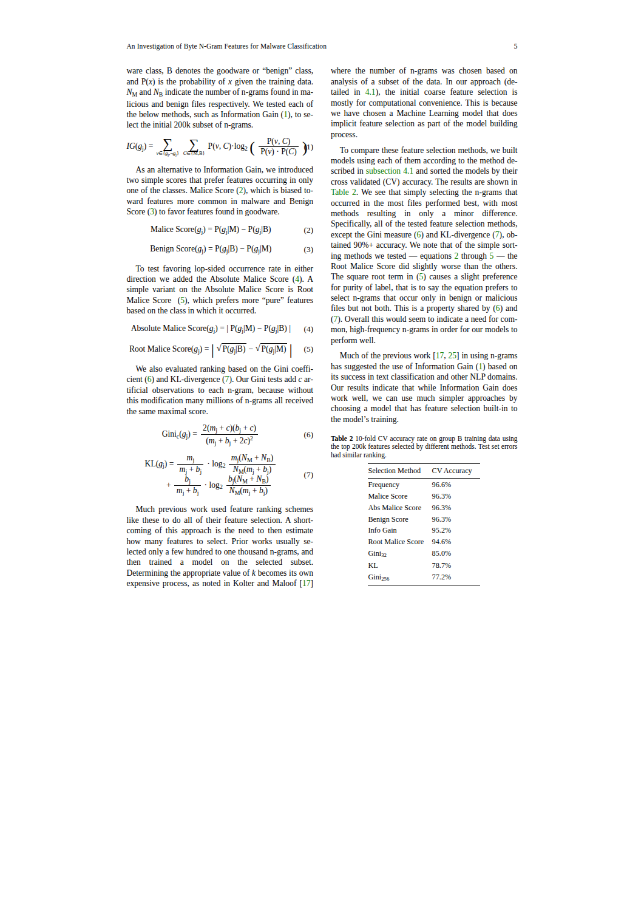An Investigation of Byte N-Gram Features for Malware Classification 5
ware class, B denotes the goodware or “benign” class, and P(x) is the probability of x given the training data. NM and NB indicate the number of n-grams found in malicious and benign files respectively. We tested each of the below methods, such as Information Gain (1), to select the initial 200k subset of n-grams.
IG(gj) = ∑v∈{gj,¬gj} ∑C∈{M,B} P(v, C)·log2 ( P(v, C) P(v) · P(C) ) (1)
As an alternative to Information Gain, we introduced two simple scores that prefer features occurring in only one of the classes. Malice Score (2), which is biased toward features more common in malware and Benign Score (3) to favor features found in goodware.
Malice Score(gj) = P(gj|M) − P(gj|B) (2)
Benign Score(gj) = P(gj|B) − P(gj|M) (3)
To test favoring lop-sided occurrence rate in either direction we added the Absolute Malice Score (4). A simple variant on the Absolute Malice Score is Root Malice Score (5), which prefers more “pure” features based on the class in which it occurred.
Absolute Malice Score(gj) = | P(gj|M) − P(gj|B) | (4)
Root Malice Score(gj) = | P(gj|B) − P(gj|M) | (5)
We also evaluated ranking based on the Gini coefficient (6) and KL-divergence (7). Our Gini tests add c artificial observations to each n-gram, because without this modification many millions of n-grams all received the same maximal score.
Ginic(gj) = 2(mj + c)(bj + c)(mj + bj + 2c)2 (6)
KL(gj) = mj mj + bj · log2 mj(NM + NB) NM(mj + bj)
+ bj mj + bj · log2 bj(NM + NB) NM(mj + bj)
(7)
Much previous work used feature ranking schemes like these to do all of their feature selection. A shortcoming of this approach is the need to then estimate how many features to select. Prior works usually selected only a few hundred to one thousand n-grams, and then trained a model on the selected subset. Determining the appropriate value of k becomes its own expensive process, as noted in Kolter and Maloof [17] where the number of n-grams was chosen based on analysis of a subset of the data. In our approach (detailed in 4.1), the initial coarse feature selection is mostly for computational convenience. This is because we have chosen a Machine Learning model that does implicit feature selection as part of the model building process.
To compare these feature selection methods, we built models using each of them according to the method described in subsection 4.1 and sorted the models by their cross validated (CV) accuracy. The results are shown in Table 2. We see that simply selecting the n-grams that occurred in the most files performed best, with most methods resulting in only a minor difference. Specifically, all of the tested feature selection methods, except the Gini measure (6) and KL-divergence (7), obtained 90%+ accuracy. We note that of the simple sorting methods we tested — equations 2 through 5 — the Root Malice Score did slightly worse than the others. The square root term in (5) causes a slight preference for purity of label, that is to say the equation prefers to select n-grams that occur only in benign or malicious files but not both. This is a property shared by (6) and (7). Overall this would seem to indicate a need for common, high-frequency n-grams in order for our models to perform well.
Much of the previous work [17, 25] in using n-grams has suggested the use of Information Gain (1) based on its success in text classification and other NLP domains. Our results indicate that while Information Gain does work well, we can use much simpler approaches by choosing a model that has feature selection built-in to the model’s training.
Table 2 10-fold CV accuracy rate on group B training data using the top 200k features selected by different methods. Test set errors had similar ranking.
| Selection Method | CV Accuracy |
| --- | --- |
| Frequency | 96.6% |
| Malice Score | 96.3% |
| Abs Malice Score | 96.3% |
| Benign Score | 96.3% |
| Info Gain | 95.2% |
| Root Malice Score | 94.6% |
| Gini 32 | 85.0% |
| KL | 78.7% |
| Gini 256 | 77.2% |